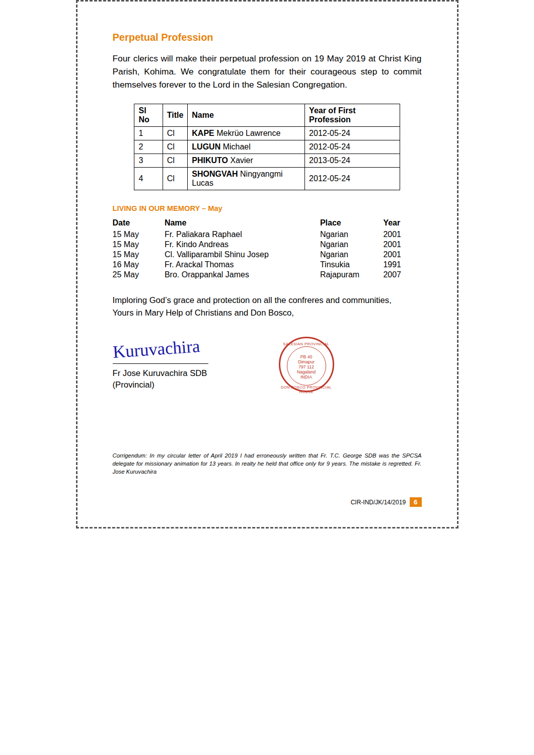Perpetual Profession
Four clerics will make their perpetual profession on 19 May 2019 at Christ King Parish, Kohima. We congratulate them for their courageous step to commit themselves forever to the Lord in the Salesian Congregation.
| Sl No | Title | Name | Year of First Profession |
| --- | --- | --- | --- |
| 1 | Cl | KAPE Mekrüo Lawrence | 2012-05-24 |
| 2 | Cl | LUGUN Michael | 2012-05-24 |
| 3 | Cl | PHIKUTO Xavier | 2013-05-24 |
| 4 | Cl | SHONGVAH Ningyangmi Lucas | 2012-05-24 |
LIVING IN OUR MEMORY – May
| Date | Name | Place | Year |
| --- | --- | --- | --- |
| 15 May | Fr. Paliakara Raphael | Ngarian | 2001 |
| 15 May | Fr. Kindo Andreas | Ngarian | 2001 |
| 15 May | Cl. Valliparambil Shinu Josep | Ngarian | 2001 |
| 16 May | Fr. Arackal Thomas | Tinsukia | 1991 |
| 25 May | Bro. Orappankal James | Rajapuram | 2007 |
Imploring God’s grace and protection on all the confreres and communities,
Yours in Mary Help of Christians and Don Bosco,
Kuruvachira
Fr Jose Kuruvachira SDB
(Provincial)
SALESIAN PROVINCIAL
PB 40
Dimapur
797 112
Nagaland
INDIA
DON BOSCO PROVINCIAL HOUSE
Corrigendum: In my circular letter of April 2019 I had erroneously written that Fr. T.C. George SDB was the SPCSA delegate for missionary animation for 13 years. In realty he held that office only for 9 years. The mistake is regretted. Fr. Jose Kuruvachira
CIR-IND/JK/14/2019 6